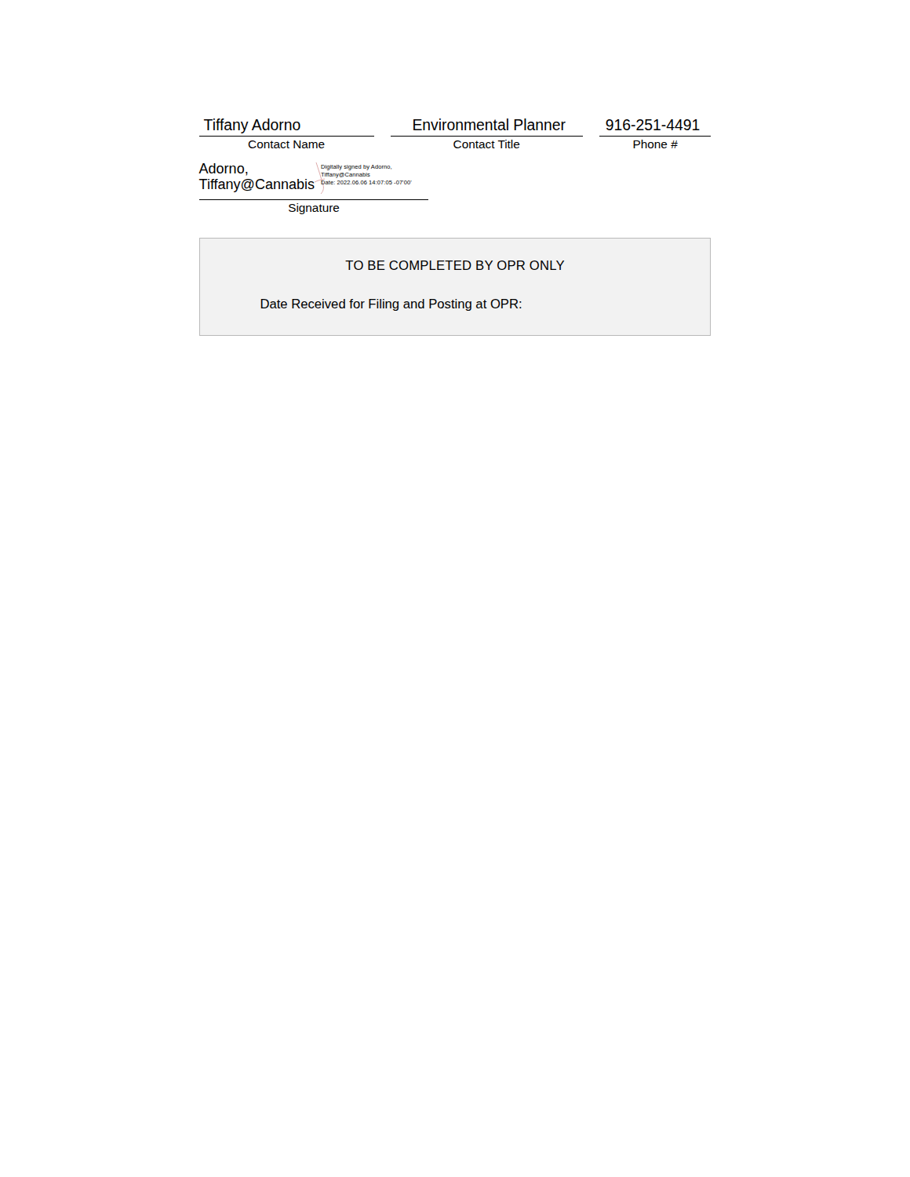Tiffany Adorno
Contact Name
Environmental Planner
Contact Title
916-251-4491
Phone #
Adorno,
Tiffany@Cannabis
Digitally signed by Adorno,
Tiffany@Cannabis
Date: 2022.06.06 14:07:05 -07'00'
Signature
TO BE COMPLETED BY OPR ONLY
Date Received for Filing and Posting at OPR: